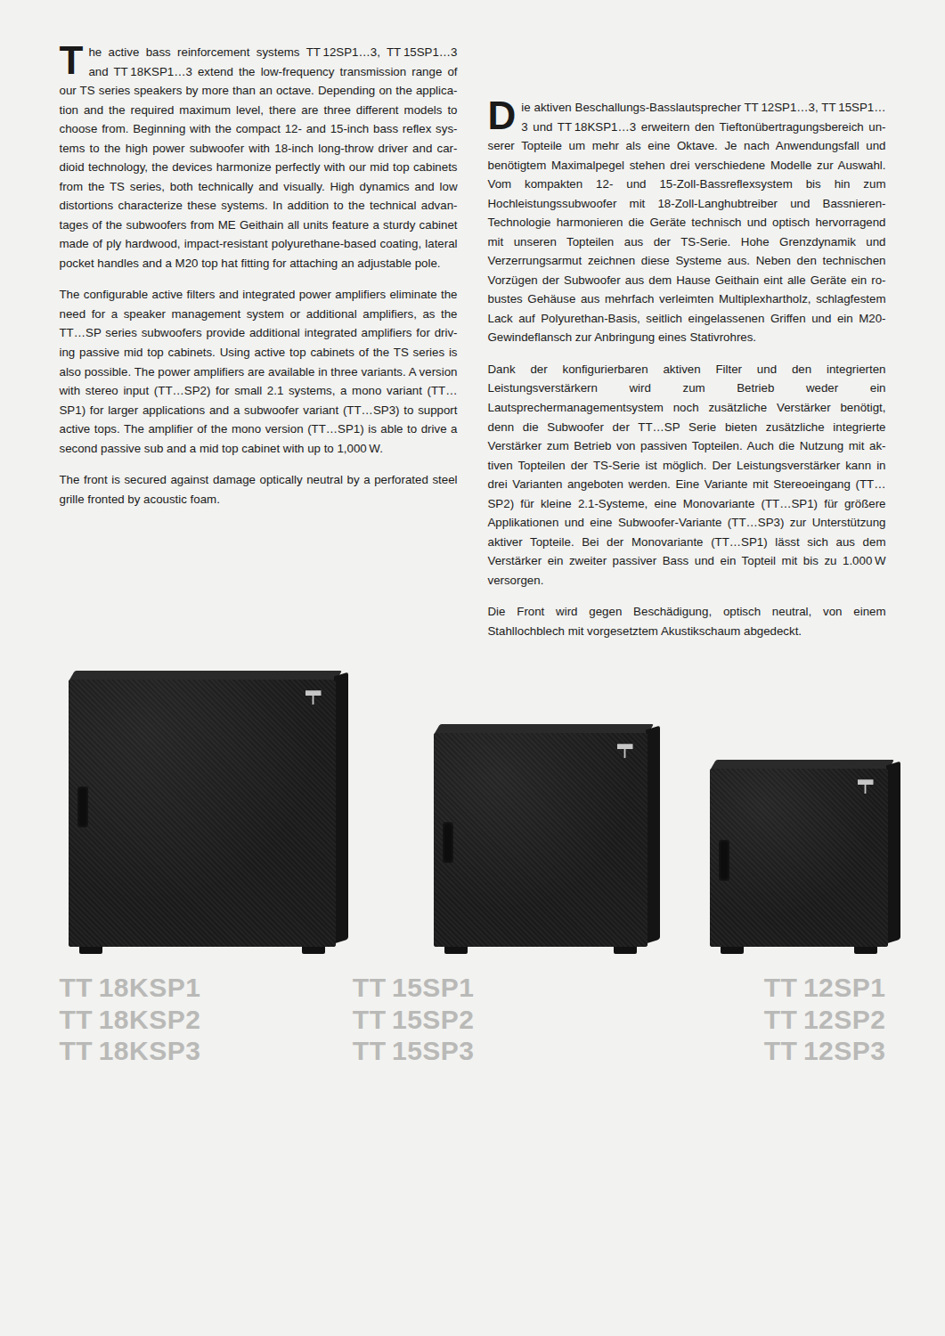The active bass reinforcement systems TT 12SP1…3, TT 15SP1…3 and TT 18KSP1…3 extend the low-frequency transmission range of our TS series speakers by more than an octave. Depending on the application and the required maximum level, there are three different models to choose from. Beginning with the compact 12- and 15-inch bass reflex systems to the high power subwoofer with 18-inch long-throw driver and cardioid technology, the devices harmonize perfectly with our mid top cabinets from the TS series, both technically and visually. High dynamics and low distortions characterize these systems. In addition to the technical advantages of the subwoofers from ME Geithain all units feature a sturdy cabinet made of ply hardwood, impact-resistant polyurethane-based coating, lateral pocket handles and a M20 top hat fitting for attaching an adjustable pole.
The configurable active filters and integrated power amplifiers eliminate the need for a speaker management system or additional amplifiers, as the TT…SP series subwoofers provide additional integrated amplifiers for driving passive mid top cabinets. Using active top cabinets of the TS series is also possible. The power amplifiers are available in three variants. A version with stereo input (TT…SP2) for small 2.1 systems, a mono variant (TT…SP1) for larger applications and a subwoofer variant (TT…SP3) to support active tops. The amplifier of the mono version (TT…SP1) is able to drive a second passive sub and a mid top cabinet with up to 1,000 W.
The front is secured against damage optically neutral by a perforated steel grille fronted by acoustic foam.
Die aktiven Beschallungs-Basslautsprecher TT 12SP1…3, TT 15SP1…3 und TT 18KSP1…3 erweitern den Tieftonübertragungsbereich unserer Topteile um mehr als eine Oktave. Je nach Anwendungsfall und benötigtem Maximalpegel stehen drei verschiedene Modelle zur Auswahl. Vom kompakten 12- und 15-Zoll-Bassreflexsystem bis hin zum Hochleistungssubwoofer mit 18-Zoll-Langhubtreiber und Bassnieren-Technologie harmonieren die Geräte technisch und optisch hervorragend mit unseren Topteilen aus der TS-Serie. Hohe Grenzdynamik und Verzerrungsarmut zeichnen diese Systeme aus. Neben den technischen Vorzügen der Subwoofer aus dem Hause Geithain eint alle Geräte ein robustes Gehäuse aus mehrfach verleimten Multiplexhartholz, schlagfestem Lack auf Polyurethan-Basis, seitlich eingelassenen Griffen und ein M20-Gewindeflansch zur Anbringung eines Stativrohres.
Dank der konfigurierbaren aktiven Filter und den integrierten Leistungsverstärkern wird zum Betrieb weder ein Lautsprechermanagementsystem noch zusätzliche Verstärker benötigt, denn die Subwoofer der TT…SP Serie bieten zusätzliche integrierte Verstärker zum Betrieb von passiven Topteilen. Auch die Nutzung mit aktiven Topteilen der TS-Serie ist möglich. Der Leistungsverstärker kann in drei Varianten angeboten werden. Eine Variante mit Stereoeingang (TT…SP2) für kleine 2.1-Systeme, eine Monovariante (TT…SP1) für größere Applikationen und eine Subwoofer-Variante (TT…SP3) zur Unterstützung aktiver Topteile. Bei der Monovariante (TT…SP1) lässt sich aus dem Verstärker ein zweiter passiver Bass und ein Topteil mit bis zu 1.000 W versorgen.
Die Front wird gegen Beschädigung, optisch neutral, von einem Stahllochblech mit vorgesetztem Akustikschaum abgedeckt.
TT 18KSP1
TT 18KSP2
TT 18KSP3
TT 15SP1
TT 15SP2
TT 15SP3
TT 12SP1
TT 12SP2
TT 12SP3